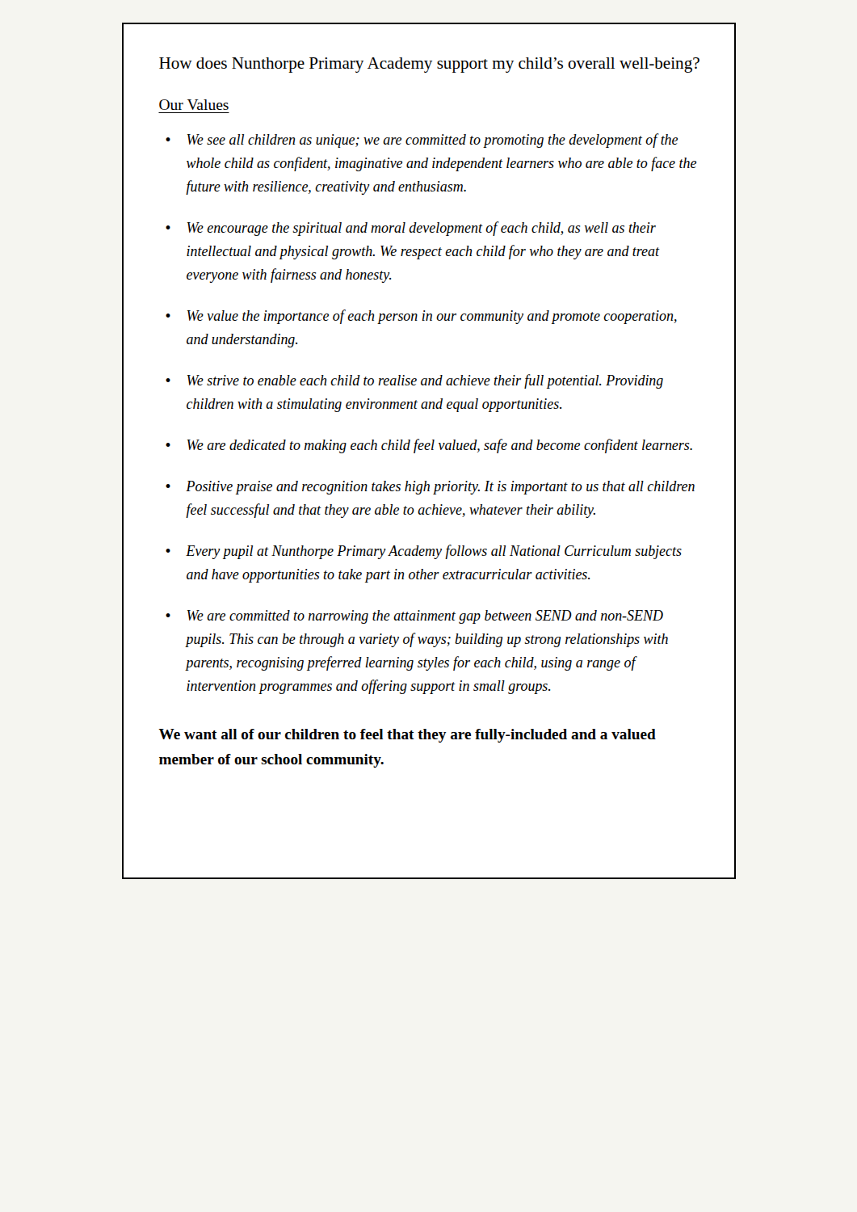How does Nunthorpe Primary Academy support my child’s overall well-being?
Our Values
We see all children as unique; we are committed to promoting the development of the whole child as confident, imaginative and independent learners who are able to face the future with resilience, creativity and enthusiasm.
We encourage the spiritual and moral development of each child, as well as their intellectual and physical growth. We respect each child for who they are and treat everyone with fairness and honesty.
We value the importance of each person in our community and promote cooperation, and understanding.
We strive to enable each child to realise and achieve their full potential. Providing children with a stimulating environment and equal opportunities.
We are dedicated to making each child feel valued, safe and become confident learners.
Positive praise and recognition takes high priority. It is important to us that all children feel successful and that they are able to achieve, whatever their ability.
Every pupil at Nunthorpe Primary Academy follows all National Curriculum subjects and have opportunities to take part in other extracurricular activities.
We are committed to narrowing the attainment gap between SEND and non-SEND pupils. This can be through a variety of ways; building up strong relationships with parents, recognising preferred learning styles for each child, using a range of intervention programmes and offering support in small groups.
We want all of our children to feel that they are fully-included and a valued member of our school community.